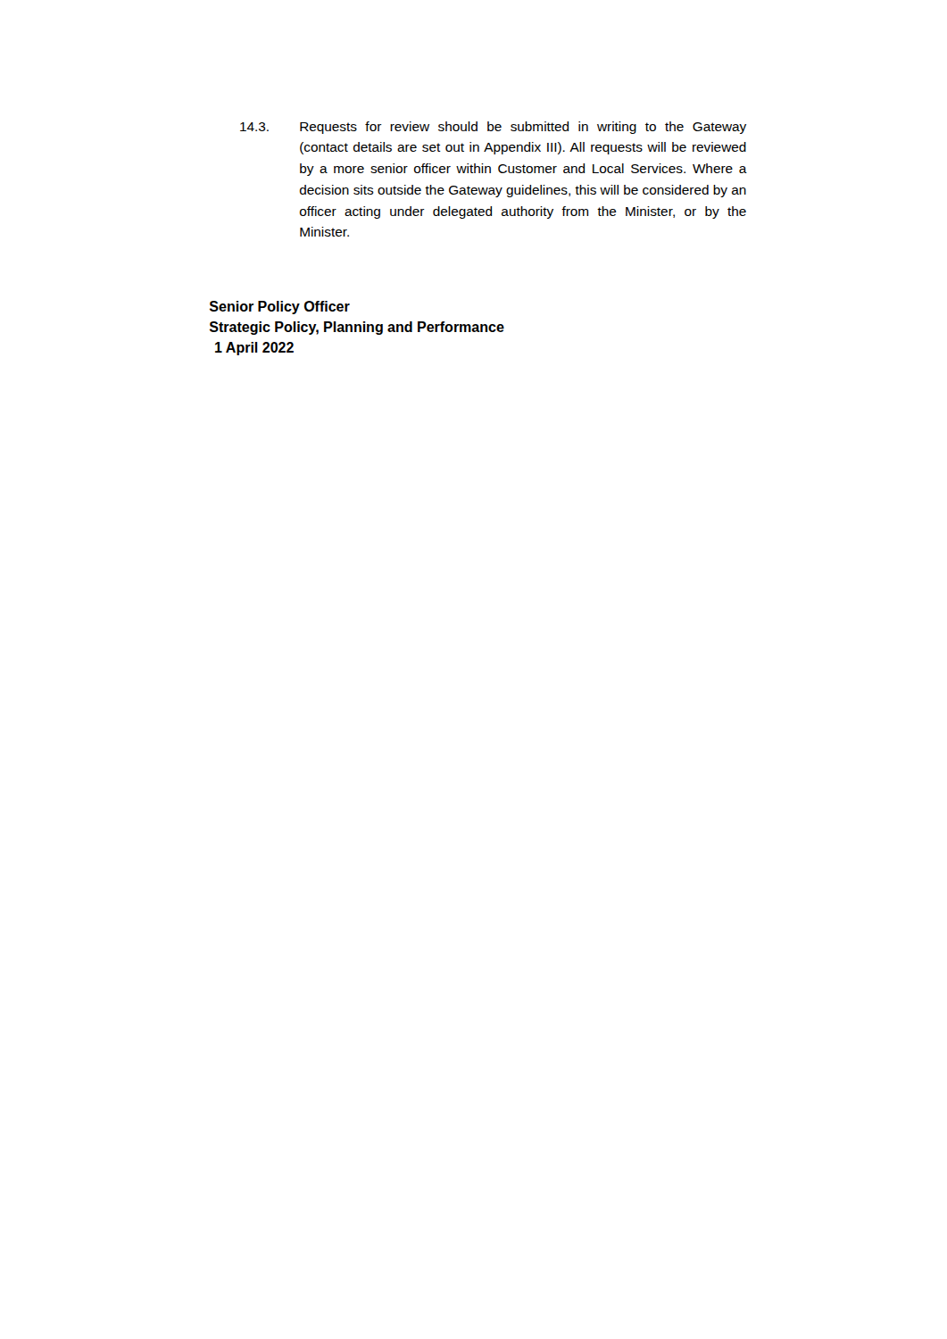14.3.
Requests for review should be submitted in writing to the Gateway (contact details are set out in Appendix III). All requests will be reviewed by a more senior officer within Customer and Local Services. Where a decision sits outside the Gateway guidelines, this will be considered by an officer acting under delegated authority from the Minister, or by the Minister.
Senior Policy Officer
Strategic Policy, Planning and Performance
1 April 2022